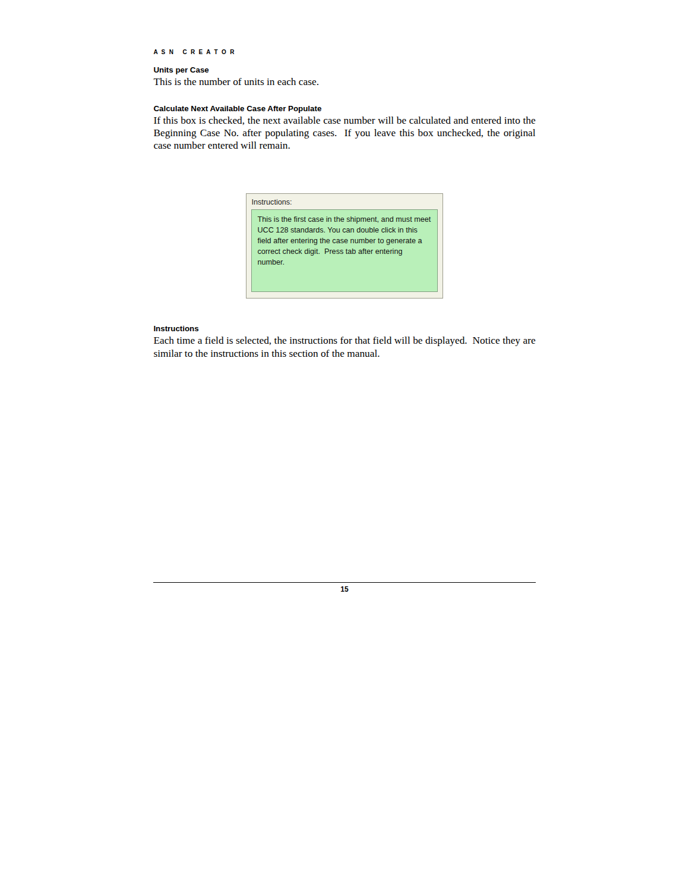A S N C R E A T O R
Units per Case
This is the number of units in each case.
Calculate Next Available Case After Populate
If this box is checked, the next available case number will be calculated and entered into the Beginning Case No. after populating cases. If you leave this box unchecked, the original case number entered will remain.
Instructions:
This is the first case in the shipment, and must meet UCC 128 standards. You can double click in this field after entering the case number to generate a correct check digit. Press tab after entering number.
Instructions
Each time a field is selected, the instructions for that field will be displayed. Notice they are similar to the instructions in this section of the manual.
15